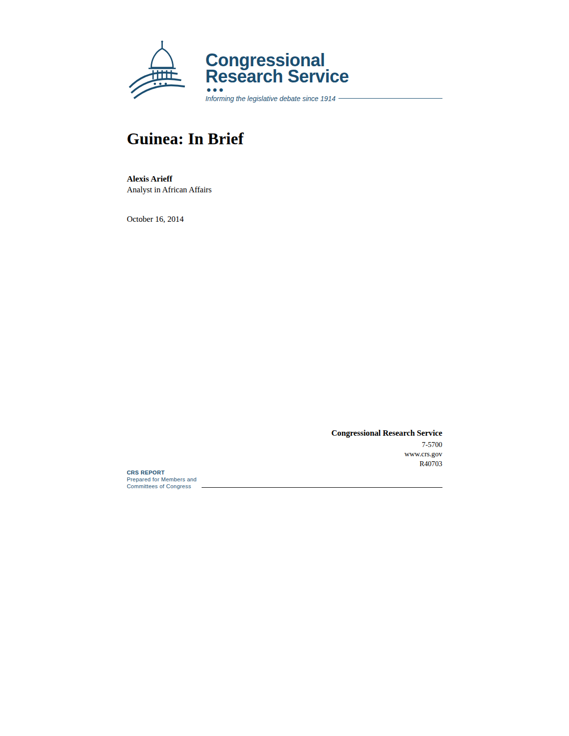Congressional
Research Service
●●●
Informing the legislative debate since 1914
Guinea: In Brief
Alexis Arieff
Analyst in African Affairs
October 16, 2014
Congressional Research Service
7-5700
www.crs.gov
R40703
CRS REPORT
Prepared for Members and
Committees of Congress